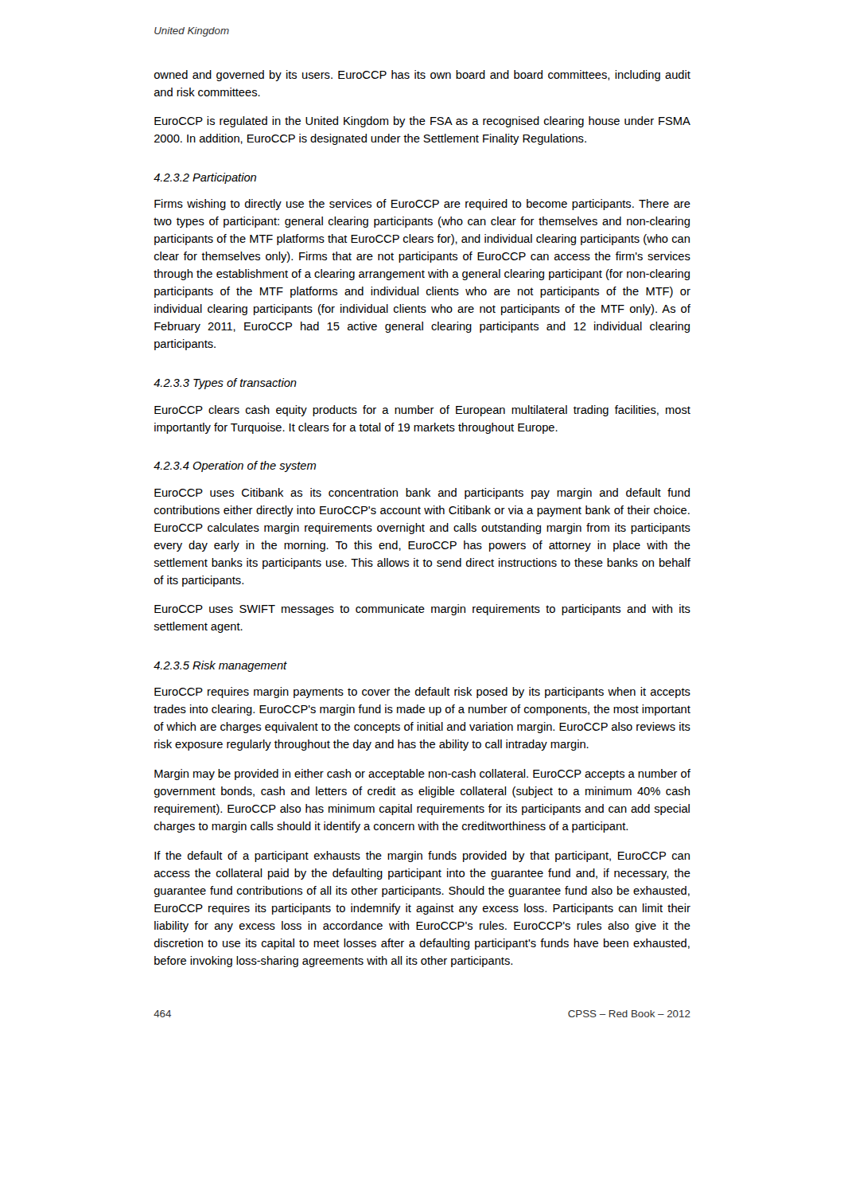United Kingdom
owned and governed by its users. EuroCCP has its own board and board committees, including audit and risk committees.
EuroCCP is regulated in the United Kingdom by the FSA as a recognised clearing house under FSMA 2000. In addition, EuroCCP is designated under the Settlement Finality Regulations.
4.2.3.2 Participation
Firms wishing to directly use the services of EuroCCP are required to become participants. There are two types of participant: general clearing participants (who can clear for themselves and non-clearing participants of the MTF platforms that EuroCCP clears for), and individual clearing participants (who can clear for themselves only). Firms that are not participants of EuroCCP can access the firm's services through the establishment of a clearing arrangement with a general clearing participant (for non-clearing participants of the MTF platforms and individual clients who are not participants of the MTF) or individual clearing participants (for individual clients who are not participants of the MTF only). As of February 2011, EuroCCP had 15 active general clearing participants and 12 individual clearing participants.
4.2.3.3 Types of transaction
EuroCCP clears cash equity products for a number of European multilateral trading facilities, most importantly for Turquoise. It clears for a total of 19 markets throughout Europe.
4.2.3.4 Operation of the system
EuroCCP uses Citibank as its concentration bank and participants pay margin and default fund contributions either directly into EuroCCP's account with Citibank or via a payment bank of their choice. EuroCCP calculates margin requirements overnight and calls outstanding margin from its participants every day early in the morning. To this end, EuroCCP has powers of attorney in place with the settlement banks its participants use. This allows it to send direct instructions to these banks on behalf of its participants.
EuroCCP uses SWIFT messages to communicate margin requirements to participants and with its settlement agent.
4.2.3.5 Risk management
EuroCCP requires margin payments to cover the default risk posed by its participants when it accepts trades into clearing. EuroCCP's margin fund is made up of a number of components, the most important of which are charges equivalent to the concepts of initial and variation margin. EuroCCP also reviews its risk exposure regularly throughout the day and has the ability to call intraday margin.
Margin may be provided in either cash or acceptable non-cash collateral. EuroCCP accepts a number of government bonds, cash and letters of credit as eligible collateral (subject to a minimum 40% cash requirement). EuroCCP also has minimum capital requirements for its participants and can add special charges to margin calls should it identify a concern with the creditworthiness of a participant.
If the default of a participant exhausts the margin funds provided by that participant, EuroCCP can access the collateral paid by the defaulting participant into the guarantee fund and, if necessary, the guarantee fund contributions of all its other participants. Should the guarantee fund also be exhausted, EuroCCP requires its participants to indemnify it against any excess loss. Participants can limit their liability for any excess loss in accordance with EuroCCP's rules. EuroCCP's rules also give it the discretion to use its capital to meet losses after a defaulting participant's funds have been exhausted, before invoking loss-sharing agreements with all its other participants.
464 CPSS – Red Book – 2012